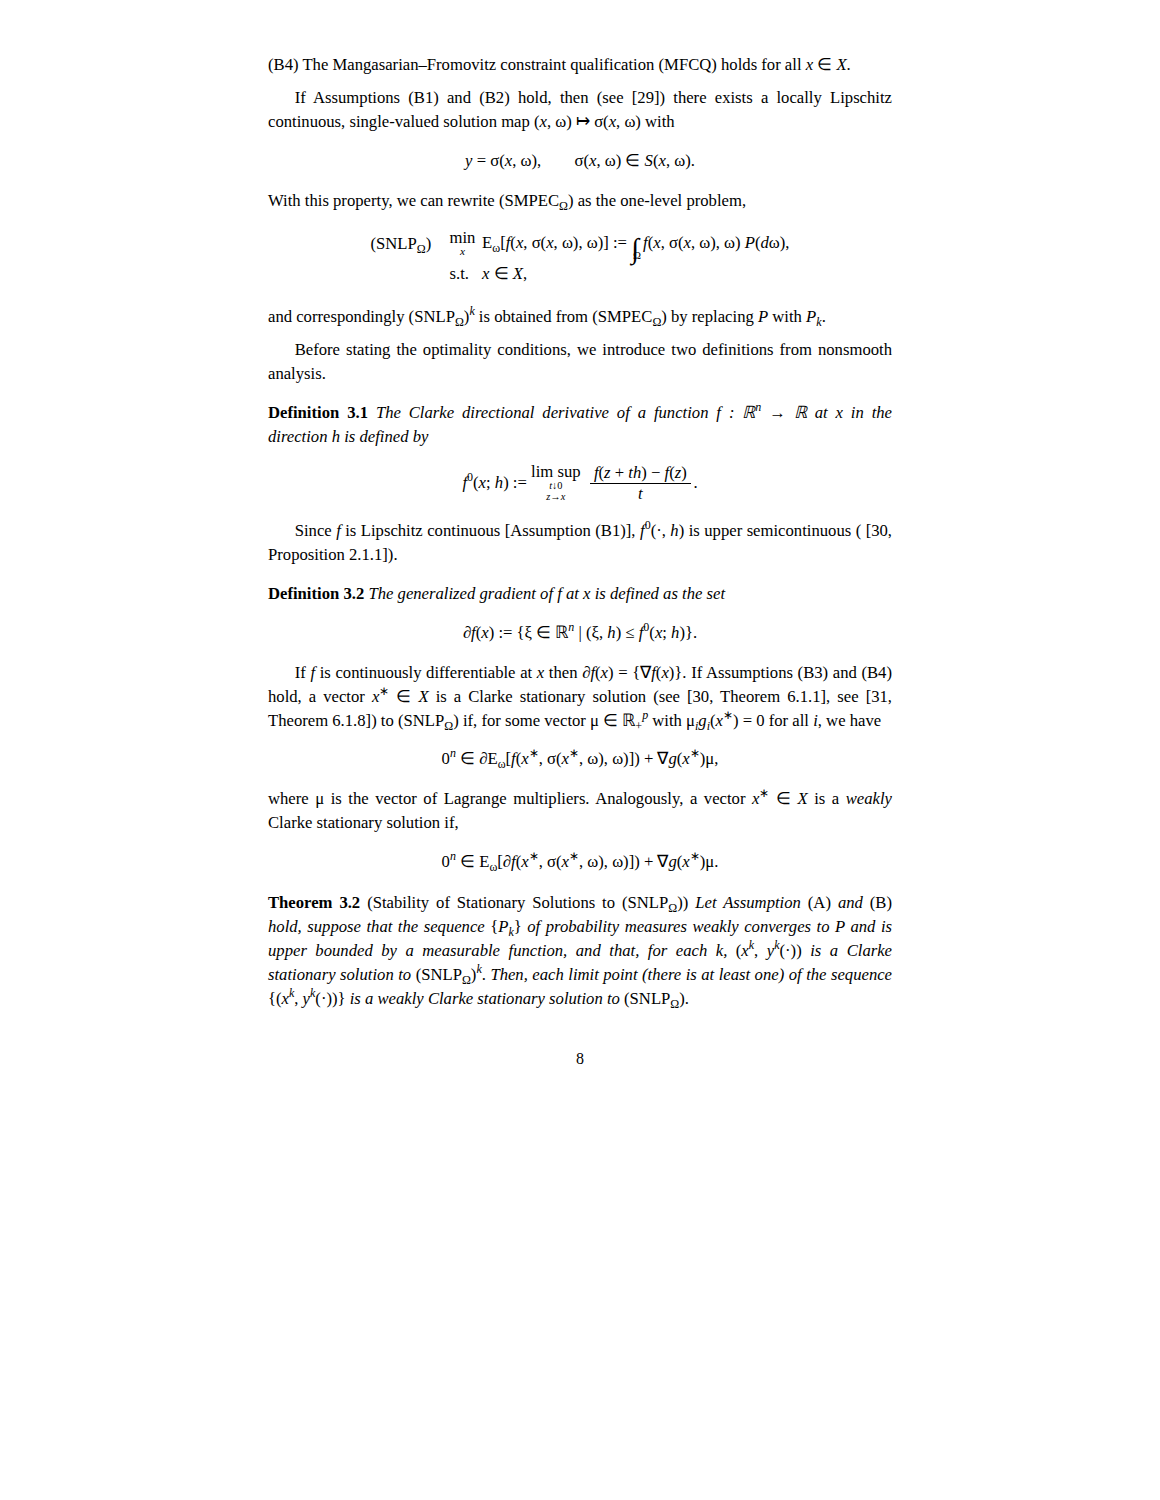(B4) The Mangasarian–Fromovitz constraint qualification (MFCQ) holds for all x ∈ X.
If Assumptions (B1) and (B2) hold, then (see [29]) there exists a locally Lipschitz continuous, single-valued solution map (x, ω) ↦ σ(x, ω) with
y = σ(x, ω), σ(x, ω) ∈ S(x, ω).
With this property, we can rewrite (SMPECΩ) as the one-level problem,
| (SNLP Ω ) | min x | E ω [ f ( x , σ( x , ω), ω)] := ∫ Ω f ( x , σ( x , ω), ω) P ( d ω), |
| | s.t. | x ∈ X , |
and correspondingly (SNLPΩ)k is obtained from (SMPECΩ) by replacing P with Pk.
Before stating the optimality conditions, we introduce two definitions from nonsmooth analysis.
Definition 3.1 The Clarke directional derivative of a function f : ℝn → ℝ at x in the direction h is defined by
f0(x; h) := lim sup t↓0
z→x f(z + th) − f(z) t.
Since f is Lipschitz continuous [Assumption (B1)], f0(·, h) is upper semicontinuous ( [30, Proposition 2.1.1]).
Definition 3.2 The generalized gradient of f at x is defined as the set
∂f(x) := {ξ ∈ ℝn | (ξ, h) ≤ f0(x; h)}.
If f is continuously differentiable at x then ∂f(x) = {∇f(x)}. If Assumptions (B3) and (B4) hold, a vector x∗ ∈ X is a Clarke stationary solution (see [30, Theorem 6.1.1], see [31, Theorem 6.1.8]) to (SNLPΩ) if, for some vector μ ∈ ℝ+p with μigi(x∗) = 0 for all i, we have
0n ∈ ∂Eω[f(x∗, σ(x∗, ω), ω)]) + ∇g(x∗)μ,
where μ is the vector of Lagrange multipliers. Analogously, a vector x∗ ∈ X is a weakly Clarke stationary solution if,
0n ∈ Eω[∂f(x∗, σ(x∗, ω), ω)]) + ∇g(x∗)μ.
Theorem 3.2 (Stability of Stationary Solutions to (SNLPΩ)) Let Assumption (A) and (B) hold, suppose that the sequence {Pk} of probability measures weakly converges to P and is upper bounded by a measurable function, and that, for each k, (xk, yk(·)) is a Clarke stationary solution to (SNLPΩ)k. Then, each limit point (there is at least one) of the sequence {(xk, yk(·))} is a weakly Clarke stationary solution to (SNLPΩ).
8